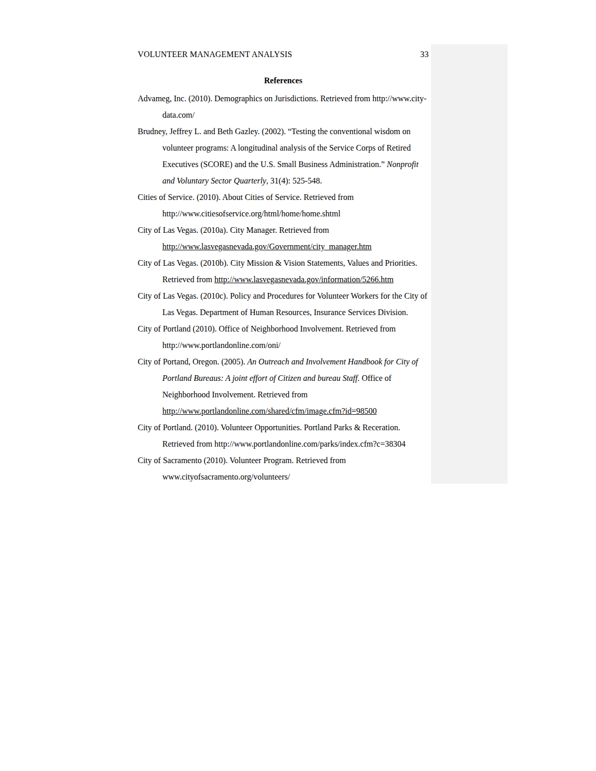Volunteer Management Analysis 33
References
Advameg, Inc. (2010). Demographics on Jurisdictions. Retrieved from http://www.city-data.com/
Brudney, Jeffrey L. and Beth Gazley. (2002). “Testing the conventional wisdom on volunteer programs: A longitudinal analysis of the Service Corps of Retired Executives (SCORE) and the U.S. Small Business Administration.” Nonprofit and Voluntary Sector Quarterly, 31(4): 525-548.
Cities of Service. (2010). About Cities of Service. Retrieved from http://www.citiesofservice.org/html/home/home.shtml
City of Las Vegas. (2010a). City Manager. Retrieved from http://www.lasvegasnevada.gov/Government/city_manager.htm
City of Las Vegas. (2010b). City Mission & Vision Statements, Values and Priorities. Retrieved from http://www.lasvegasnevada.gov/information/5266.htm
City of Las Vegas. (2010c). Policy and Procedures for Volunteer Workers for the City of Las Vegas. Department of Human Resources, Insurance Services Division.
City of Portland (2010). Office of Neighborhood Involvement. Retrieved from http://www.portlandonline.com/oni/
City of Portand, Oregon. (2005). An Outreach and Involvement Handbook for City of Portland Bureaus: A joint effort of Citizen and bureau Staff. Office of Neighborhood Involvement. Retrieved from http://www.portlandonline.com/shared/cfm/image.cfm?id=98500
City of Portland. (2010). Volunteer Opportunities. Portland Parks & Receration. Retrieved from http://www.portlandonline.com/parks/index.cfm?c=38304
City of Sacramento (2010). Volunteer Program. Retrieved from www.cityofsacramento.org/volunteers/